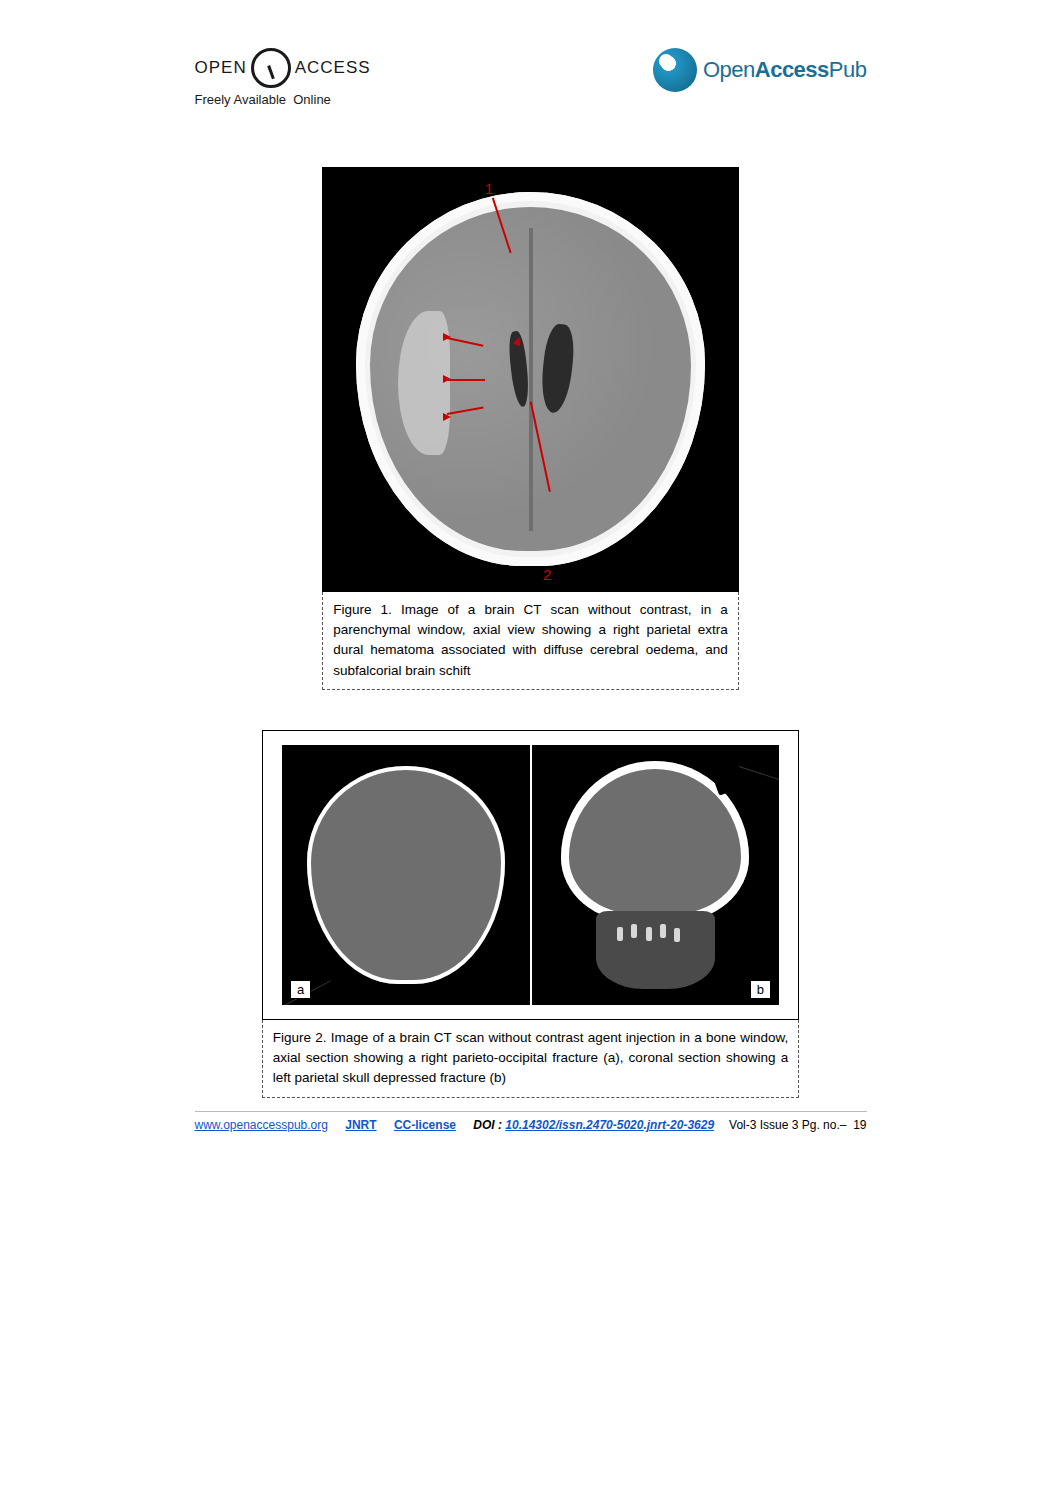OPEN ACCESS
Freely Available Online
OpenAccess Pub
1
2
Figure 1. Image of a brain CT scan without contrast, in a parenchymal window, axial view showing a right parietal extra dural hematoma associated with diffuse cerebral oedema, and subfalcorial brain schift
a
b
Figure 2. Image of a brain CT scan without contrast agent injection in a bone window, axial section showing a right parieto-occipital fracture (a), coronal section showing a left parietal skull depressed fracture (b)
www.openaccesspub.org JNRT CC-license DOI : 10.14302/issn.2470-5020.jnrt-20-3629
Vol-3 Issue 3 Pg. no.– 19